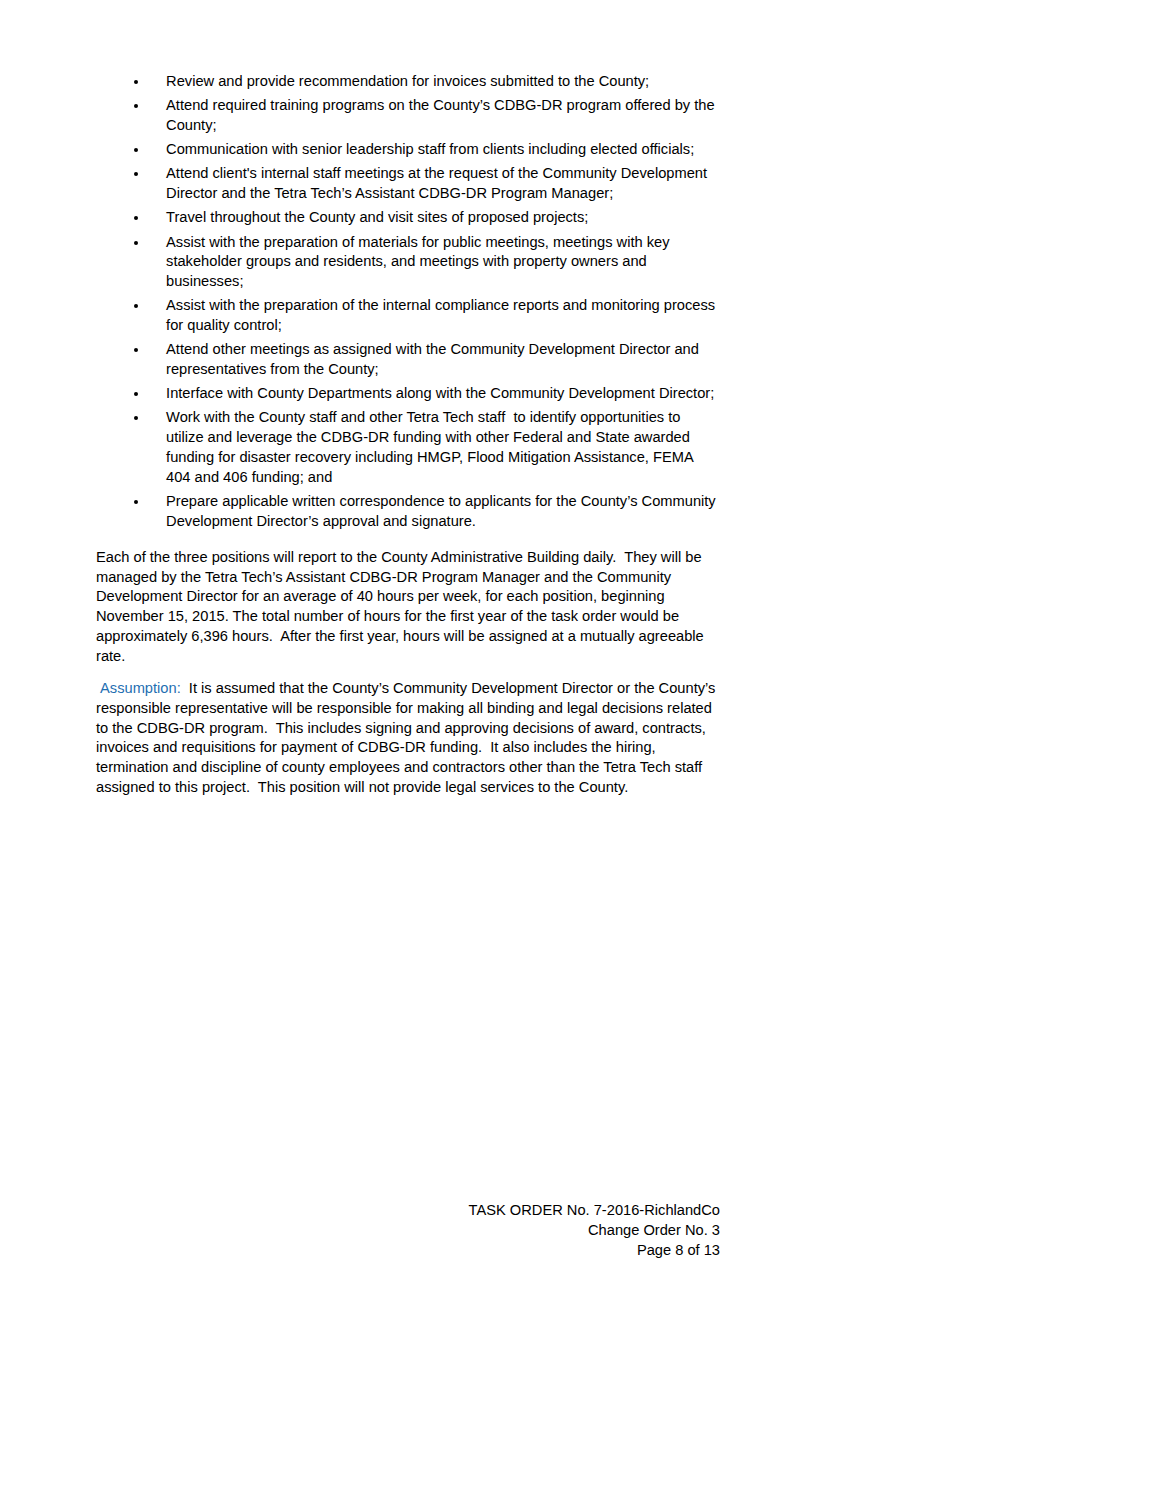Review and provide recommendation for invoices submitted to the County;
Attend required training programs on the County’s CDBG-DR program offered by the County;
Communication with senior leadership staff from clients including elected officials;
Attend client's internal staff meetings at the request of the Community Development Director and the Tetra Tech’s Assistant CDBG-DR Program Manager;
Travel throughout the County and visit sites of proposed projects;
Assist with the preparation of materials for public meetings, meetings with key stakeholder groups and residents, and meetings with property owners and businesses;
Assist with the preparation of the internal compliance reports and monitoring process for quality control;
Attend other meetings as assigned with the Community Development Director and representatives from the County;
Interface with County Departments along with the Community Development Director;
Work with the County staff and other Tetra Tech staff to identify opportunities to utilize and leverage the CDBG-DR funding with other Federal and State awarded funding for disaster recovery including HMGP, Flood Mitigation Assistance, FEMA 404 and 406 funding; and
Prepare applicable written correspondence to applicants for the County’s Community Development Director’s approval and signature.
Each of the three positions will report to the County Administrative Building daily. They will be managed by the Tetra Tech’s Assistant CDBG-DR Program Manager and the Community Development Director for an average of 40 hours per week, for each position, beginning November 15, 2015. The total number of hours for the first year of the task order would be approximately 6,396 hours. After the first year, hours will be assigned at a mutually agreeable rate.
Assumption: It is assumed that the County’s Community Development Director or the County’s responsible representative will be responsible for making all binding and legal decisions related to the CDBG-DR program. This includes signing and approving decisions of award, contracts, invoices and requisitions for payment of CDBG-DR funding. It also includes the hiring, termination and discipline of county employees and contractors other than the Tetra Tech staff assigned to this project. This position will not provide legal services to the County.
TASK ORDER No. 7-2016-RichlandCo
Change Order No. 3
Page 8 of 13